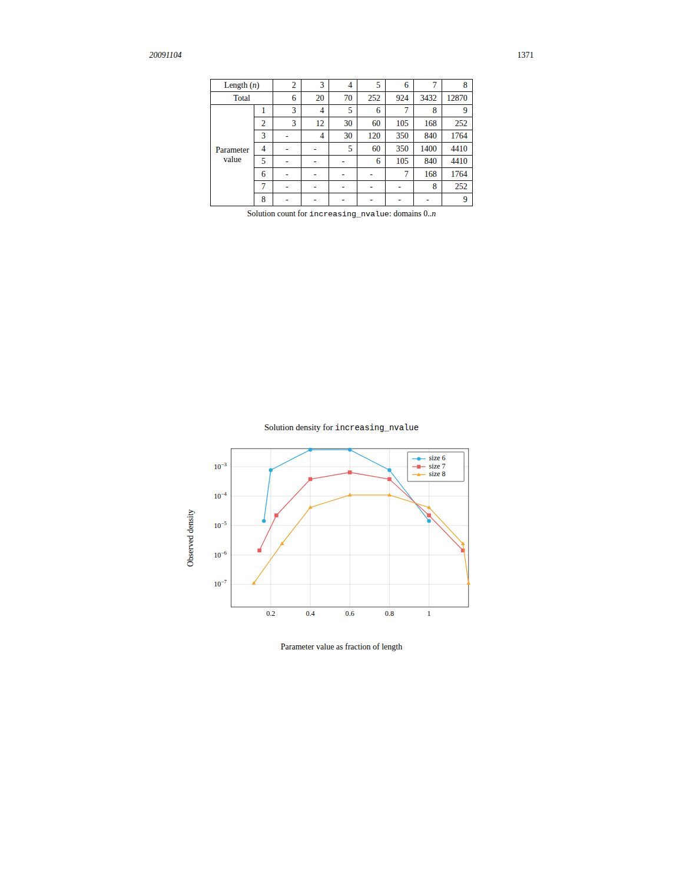20091104
1371
| Length ( n ) | 2 | 3 | 4 | 5 | 6 | 7 | 8 |
| Total | 6 | 20 | 70 | 252 | 924 | 3432 | 12870 |
| Parameter value | 1 | 3 | 4 | 5 | 6 | 7 | 8 | 9 |
| 2 | 3 | 12 | 30 | 60 | 105 | 168 | 252 |
| 3 | - | 4 | 30 | 120 | 350 | 840 | 1764 |
| 4 | - | - | 5 | 60 | 350 | 1400 | 4410 |
| 5 | - | - | - | 6 | 105 | 840 | 4410 |
| 6 | - | - | - | - | 7 | 168 | 1764 |
| 7 | - | - | - | - | - | 8 | 252 |
| 8 | - | - | - | - | - | - | 9 |
Solution count for increasing_nvalue: domains 0..n
Solution density for increasing_nvalue
Observed density
10−3 10−4 10−5 10−6 10−7 0.2 0.4 0.6 0.8 1 size 6 size 7 size 8
Parameter value as fraction of length